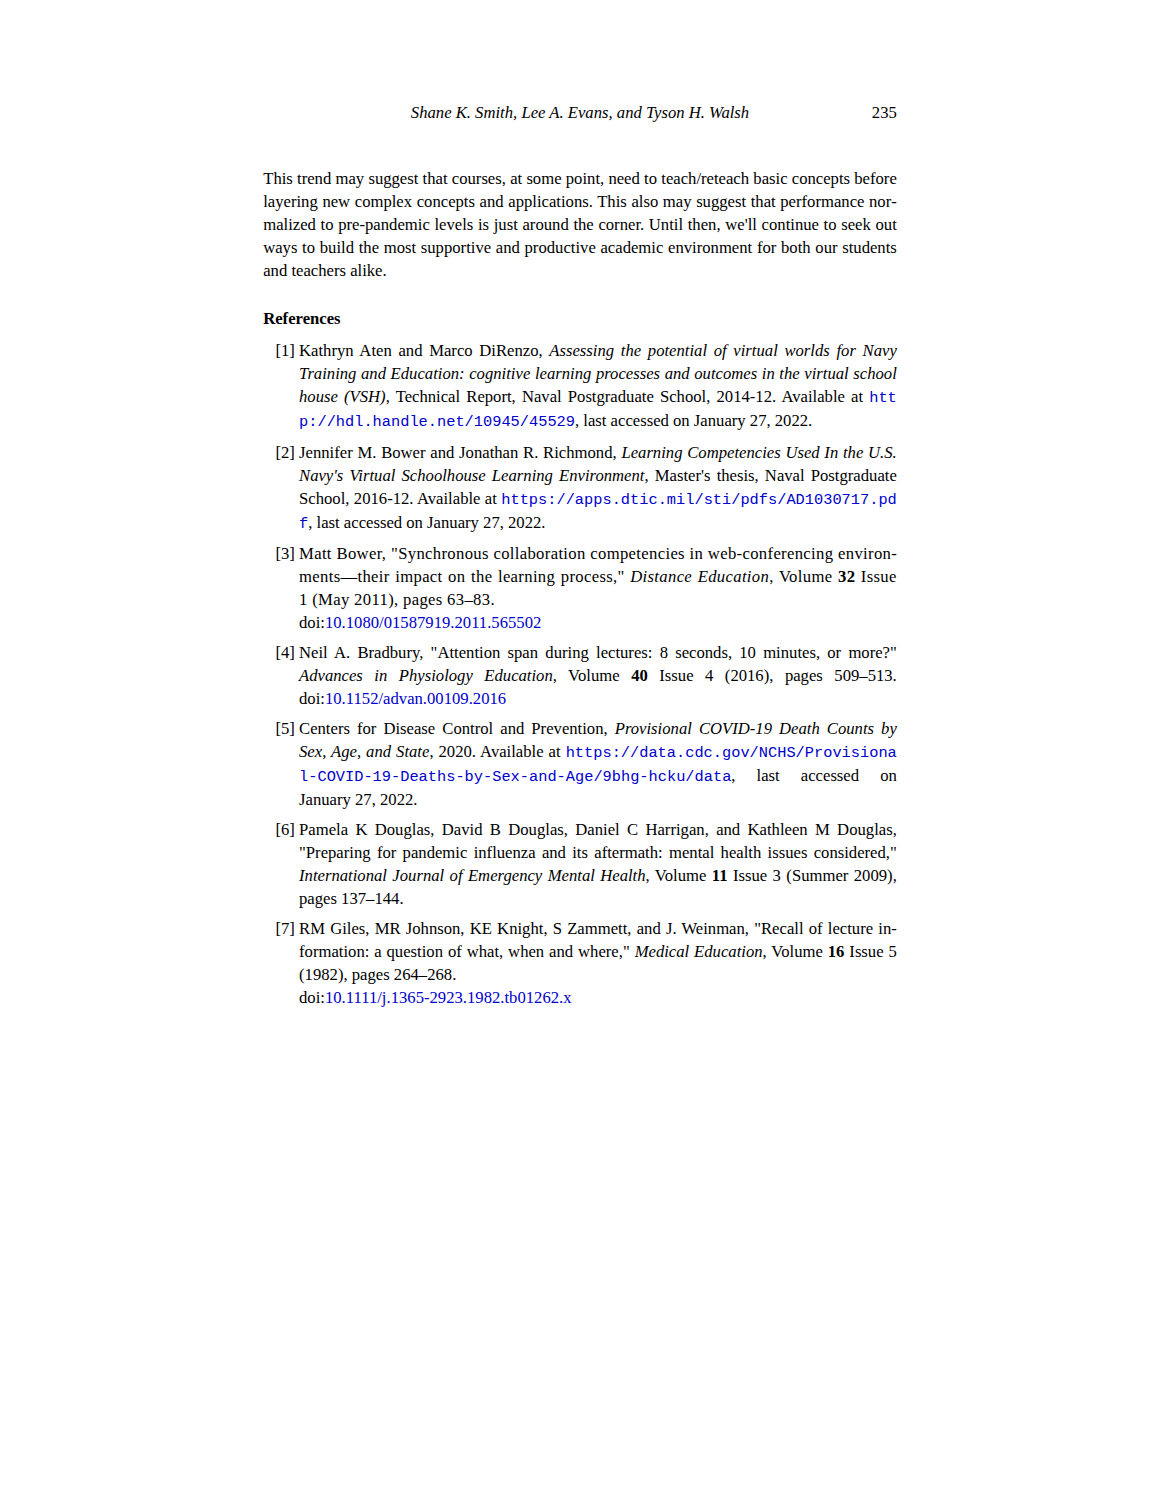Shane K. Smith, Lee A. Evans, and Tyson H. Walsh 235
This trend may suggest that courses, at some point, need to teach/reteach basic concepts before layering new complex concepts and applications. This also may suggest that performance normalized to pre-pandemic levels is just around the corner. Until then, we'll continue to seek out ways to build the most supportive and productive academic environment for both our students and teachers alike.
References
[1] Kathryn Aten and Marco DiRenzo, Assessing the potential of virtual worlds for Navy Training and Education: cognitive learning processes and outcomes in the virtual school house (VSH), Technical Report, Naval Postgraduate School, 2014-12. Available at http://hdl.handle.net/10945/45529, last accessed on January 27, 2022.
[2] Jennifer M. Bower and Jonathan R. Richmond, Learning Competencies Used In the U.S. Navy's Virtual Schoolhouse Learning Environment, Master's thesis, Naval Postgraduate School, 2016-12. Available at https://apps.dtic.mil/sti/pdfs/AD1030717.pdf, last accessed on January 27, 2022.
[3] Matt Bower, "Synchronous collaboration competencies in web-conferencing environments—their impact on the learning process," Distance Education, Volume 32 Issue 1 (May 2011), pages 63–83. doi:10.1080/01587919.2011.565502
[4] Neil A. Bradbury, "Attention span during lectures: 8 seconds, 10 minutes, or more?" Advances in Physiology Education, Volume 40 Issue 4 (2016), pages 509–513. doi:10.1152/advan.00109.2016
[5] Centers for Disease Control and Prevention, Provisional COVID-19 Death Counts by Sex, Age, and State, 2020. Available at https://data.cdc.gov/NCHS/Provisional-COVID-19-Deaths-by-Sex-and-Age/9bhg-hcku/data, last accessed on January 27, 2022.
[6] Pamela K Douglas, David B Douglas, Daniel C Harrigan, and Kathleen M Douglas, "Preparing for pandemic influenza and its aftermath: mental health issues considered," International Journal of Emergency Mental Health, Volume 11 Issue 3 (Summer 2009), pages 137–144.
[7] RM Giles, MR Johnson, KE Knight, S Zammett, and J. Weinman, "Recall of lecture information: a question of what, when and where," Medical Education, Volume 16 Issue 5 (1982), pages 264–268. doi:10.1111/j.1365-2923.1982.tb01262.x